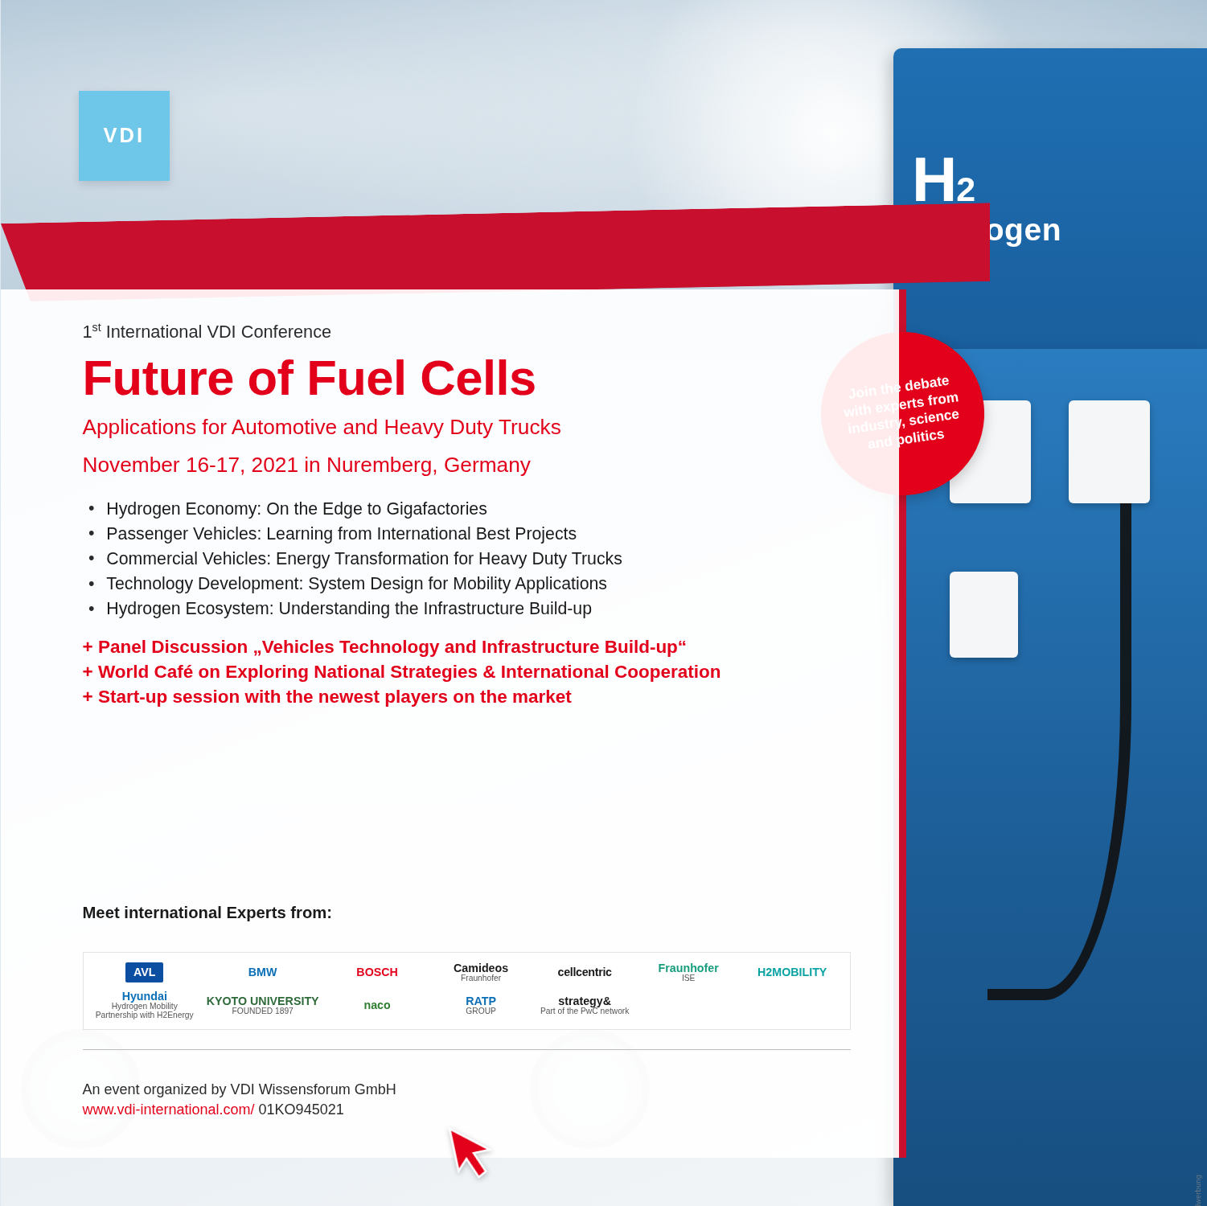ero emission H2
H2
Hydrogen
VDI
Join the debate
with experts from
industry, science
and politics
1st International VDI Conference
Future of Fuel Cells
Applications for Automotive and Heavy Duty Trucks
November 16-17, 2021 in Nuremberg, Germany
Hydrogen Economy: On the Edge to Gigafactories
Passenger Vehicles: Learning from International Best Projects
Commercial Vehicles: Energy Transformation for Heavy Duty Trucks
Technology Development: System Design for Mobility Applications
Hydrogen Ecosystem: Understanding the Infrastructure Build-up
+ Panel Discussion „Vehicles Technology and Infrastructure Build-up“
+ World Café on Exploring National Strategies & International Cooperation
+ Start-up session with the newest players on the market
Meet international Experts from:
AVL
BMW
BOSCH
CamideosFraunhofer
cellcentric
FraunhoferISE
H2MOBILITY
HyundaiHydrogen Mobility Partnership with H2Energy
KYOTO UNIVERSITYFOUNDED 1897
naco
RATPGROUP
strategy&Part of the PwC network
An event organized by VDI Wissensforum GmbH
www.vdi-international.com/ 01KO945021
Source: © iStock-audioundwerbung